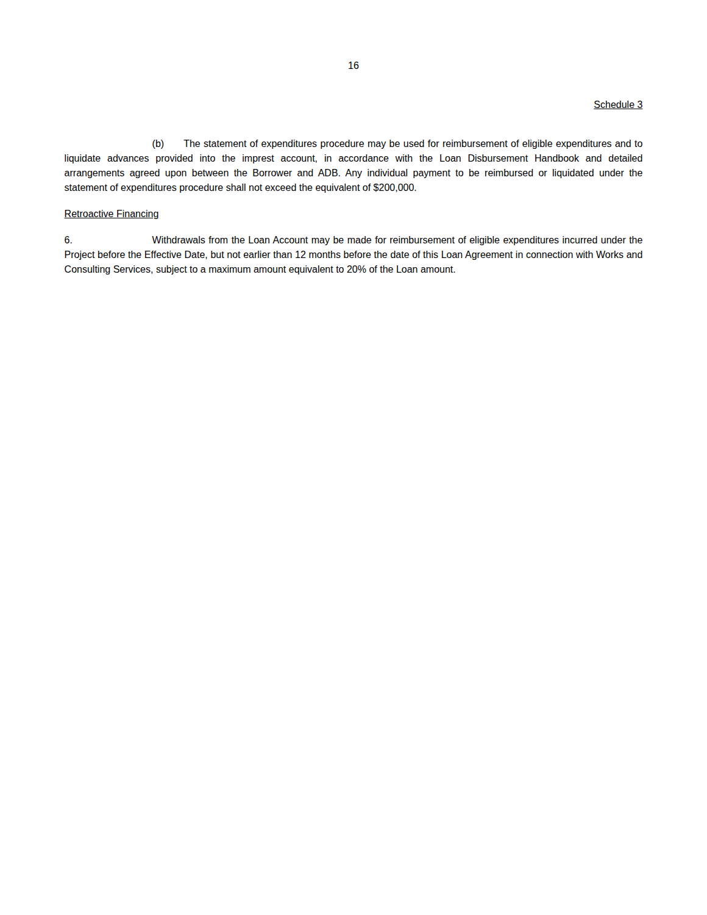16
Schedule 3
(b)  The statement of expenditures procedure may be used for reimbursement of eligible expenditures and to liquidate advances provided into the imprest account, in accordance with the Loan Disbursement Handbook and detailed arrangements agreed upon between the Borrower and ADB. Any individual payment to be reimbursed or liquidated under the statement of expenditures procedure shall not exceed the equivalent of $200,000.
Retroactive Financing
6. Withdrawals from the Loan Account may be made for reimbursement of eligible expenditures incurred under the Project before the Effective Date, but not earlier than 12 months before the date of this Loan Agreement in connection with Works and Consulting Services, subject to a maximum amount equivalent to 20% of the Loan amount.